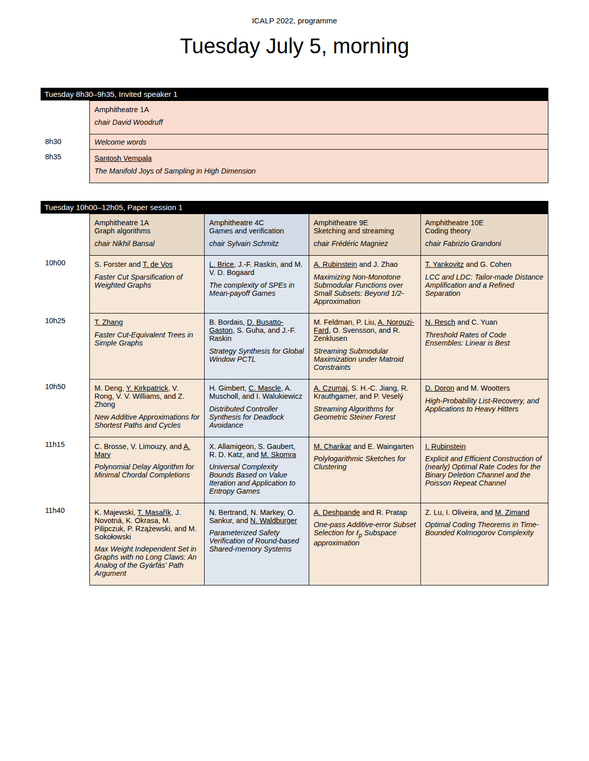ICALP 2022, programme
Tuesday July 5, morning
Tuesday 8h30–9h35, Invited speaker 1
| | Amphitheatre 1A chair David Woodruff |
| 8h30 | Welcome words |
| 8h35 | Santosh Vempala The Manifold Joys of Sampling in High Dimension |
Tuesday 10h00–12h05, Paper session 1
| | Amphitheatre 1A Graph algorithms chair Nikhil Bansal | Amphitheatre 4C Games and verification chair Sylvain Schmitz | Amphitheatre 9E Sketching and streaming chair Frédéric Magniez | Amphitheatre 10E Coding theory chair Fabrizio Grandoni |
| 10h00 | S. Forster and T. de Vos Faster Cut Sparsification of Weighted Graphs | L. Brice , J.-F. Raskin, and M. V. D. Bogaard The complexity of SPEs in Mean-payoff Games | A. Rubinstein and J. Zhao Maximizing Non-Monotone Submodular Functions over Small Subsets: Beyond 1/2-Approximation | T. Yankovitz and G. Cohen LCC and LDC: Tailor-made Distance Amplification and a Refined Separation |
| 10h25 | T. Zhang Faster Cut-Equivalent Trees in Simple Graphs | B. Bordais, D. Busatto-Gaston , S. Guha, and J.-F. Raskin Strategy Synthesis for Global Window PCTL | M. Feldman, P. Liu, A. Norouzi-Fard , O. Svensson, and R. Zenklusen Streaming Submodular Maximization under Matroid Constraints | N. Resch and C. Yuan Threshold Rates of Code Ensembles: Linear is Best |
| 10h50 | M. Deng, Y. Kirkpatrick , V. Rong, V. V. Williams, and Z. Zhong New Additive Approximations for Shortest Paths and Cycles | H. Gimbert, C. Mascle , A. Muscholl, and I. Walukiewicz Distributed Controller Synthesis for Deadlock Avoidance | A. Czumaj , S. H.-C. Jiang, R. Krauthgamer, and P. Veselý Streaming Algorithms for Geometric Steiner Forest | D. Doron and M. Wootters High-Probability List-Recovery, and Applications to Heavy Hitters |
| 11h15 | C. Brosse, V. Limouzy, and A. Mary Polynomial Delay Algorithm for Minimal Chordal Completions | X. Allamigeon, S. Gaubert, R. D. Katz, and M. Skomra Universal Complexity Bounds Based on Value Iteration and Application to Entropy Games | M. Charikar and E. Waingarten Polylogarithmic Sketches for Clustering | I. Rubinstein Explicit and Efficient Construction of (nearly) Optimal Rate Codes for the Binary Deletion Channel and the Poisson Repeat Channel |
| 11h40 | K. Majewski, T. Masařík , J. Novotná, K. Okrasa, M. Pilipczuk, P. Rzążewski, and M. Sokołowski Max Weight Independent Set in Graphs with no Long Claws: An Analog of the Gyárfás' Path Argument | N. Bertrand, N. Markey, O. Sankur, and N. Waldburger Parameterized Safety Verification of Round-based Shared-memory Systems | A. Deshpande and R. Pratap One-pass Additive-error Subset Selection for ℓ p Subspace approximation | Z. Lu, I. Oliveira, and M. Zimand Optimal Coding Theorems in Time-Bounded Kolmogorov Complexity |